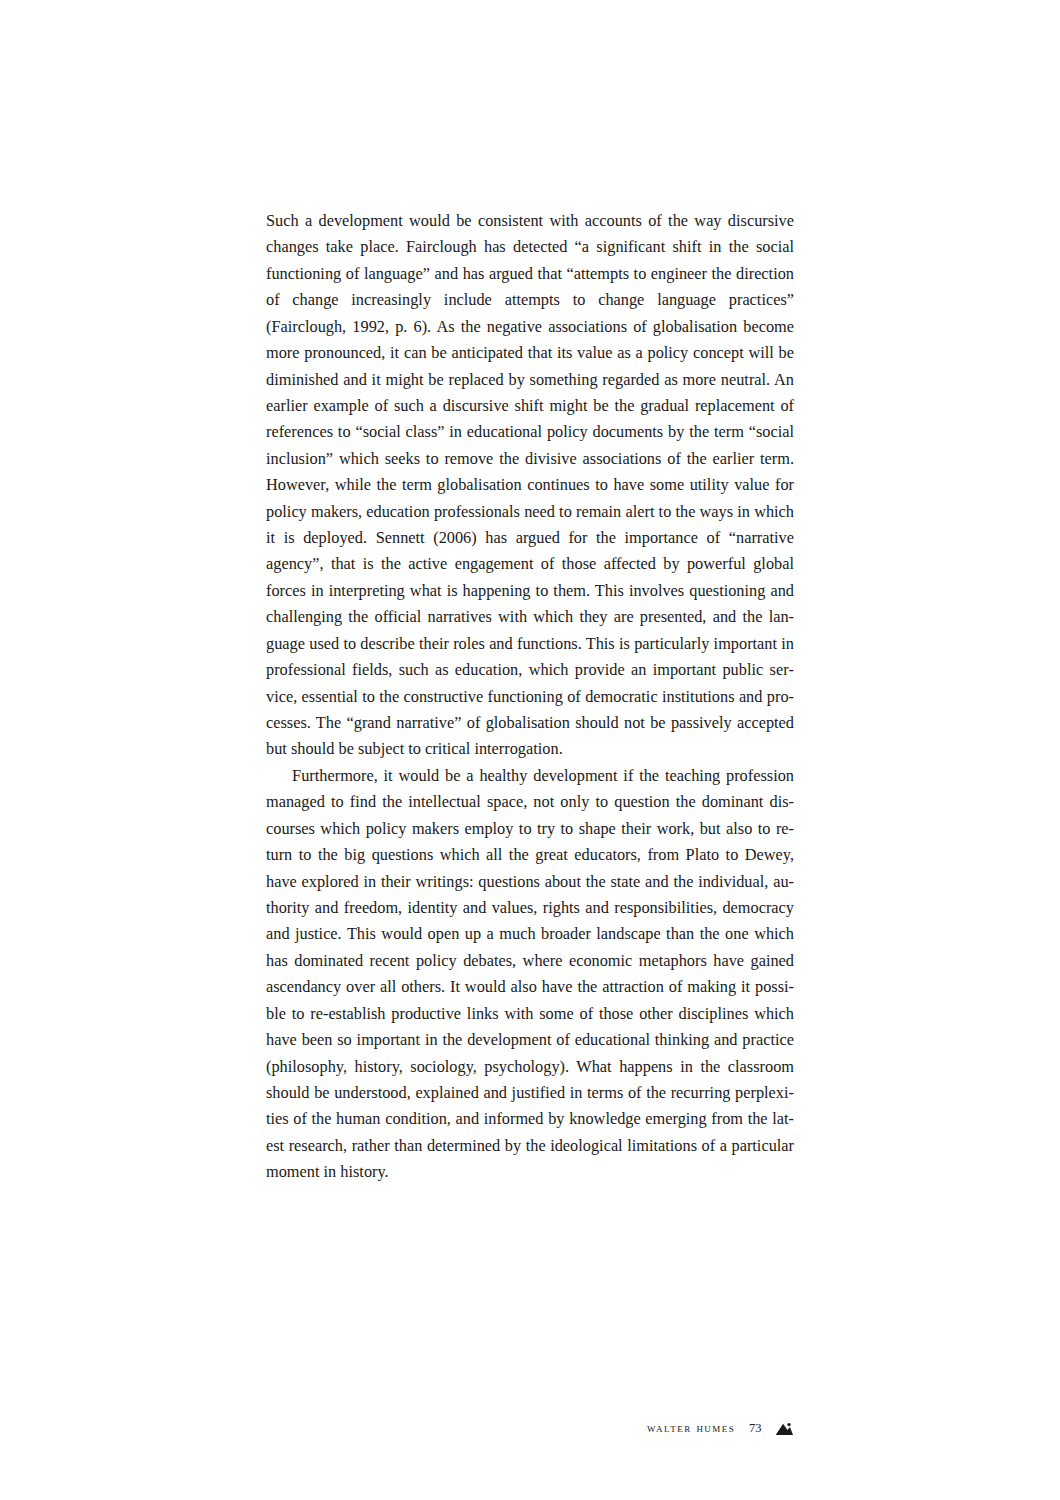Such a development would be consistent with accounts of the way discursive changes take place. Fairclough has detected “a significant shift in the social functioning of language” and has argued that “attempts to engineer the direction of change increasingly include attempts to change language practices” (Fairclough, 1992, p. 6). As the negative associations of globalisation become more pronounced, it can be anticipated that its value as a policy concept will be diminished and it might be replaced by something regarded as more neutral. An earlier example of such a discursive shift might be the gradual replacement of references to “social class” in educational policy documents by the term “social inclusion” which seeks to remove the divisive associations of the earlier term. However, while the term globalisation continues to have some utility value for policy makers, education professionals need to remain alert to the ways in which it is deployed. Sennett (2006) has argued for the importance of “narrative agency”, that is the active engagement of those affected by powerful global forces in interpreting what is happening to them. This involves questioning and challenging the official narratives with which they are presented, and the language used to describe their roles and functions. This is particularly important in professional fields, such as education, which provide an important public service, essential to the constructive functioning of democratic institutions and processes. The “grand narrative” of globalisation should not be passively accepted but should be subject to critical interrogation.
Furthermore, it would be a healthy development if the teaching profession managed to find the intellectual space, not only to question the dominant discourses which policy makers employ to try to shape their work, but also to return to the big questions which all the great educators, from Plato to Dewey, have explored in their writings: questions about the state and the individual, authority and freedom, identity and values, rights and responsibilities, democracy and justice. This would open up a much broader landscape than the one which has dominated recent policy debates, where economic metaphors have gained ascendancy over all others. It would also have the attraction of making it possible to re-establish productive links with some of those other disciplines which have been so important in the development of educational thinking and practice (philosophy, history, sociology, psychology). What happens in the classroom should be understood, explained and justified in terms of the recurring perplexities of the human condition, and informed by knowledge emerging from the latest research, rather than determined by the ideological limitations of a particular moment in history.
Walter Humes 73